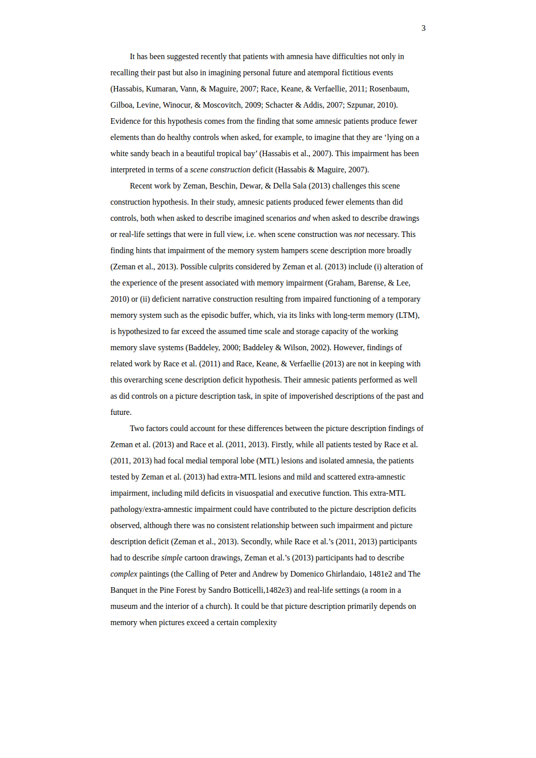3
It has been suggested recently that patients with amnesia have difficulties not only in recalling their past but also in imagining personal future and atemporal fictitious events (Hassabis, Kumaran, Vann, & Maguire, 2007; Race, Keane, & Verfaellie, 2011; Rosenbaum, Gilboa, Levine, Winocur, & Moscovitch, 2009; Schacter & Addis, 2007; Szpunar, 2010). Evidence for this hypothesis comes from the finding that some amnesic patients produce fewer elements than do healthy controls when asked, for example, to imagine that they are ‘lying on a white sandy beach in a beautiful tropical bay’ (Hassabis et al., 2007). This impairment has been interpreted in terms of a scene construction deficit (Hassabis & Maguire, 2007).
Recent work by Zeman, Beschin, Dewar, & Della Sala (2013) challenges this scene construction hypothesis. In their study, amnesic patients produced fewer elements than did controls, both when asked to describe imagined scenarios and when asked to describe drawings or real-life settings that were in full view, i.e. when scene construction was not necessary. This finding hints that impairment of the memory system hampers scene description more broadly (Zeman et al., 2013). Possible culprits considered by Zeman et al. (2013) include (i) alteration of the experience of the present associated with memory impairment (Graham, Barense, & Lee, 2010) or (ii) deficient narrative construction resulting from impaired functioning of a temporary memory system such as the episodic buffer, which, via its links with long-term memory (LTM), is hypothesized to far exceed the assumed time scale and storage capacity of the working memory slave systems (Baddeley, 2000; Baddeley & Wilson, 2002). However, findings of related work by Race et al. (2011) and Race, Keane, & Verfaellie (2013) are not in keeping with this overarching scene description deficit hypothesis. Their amnesic patients performed as well as did controls on a picture description task, in spite of impoverished descriptions of the past and future.
Two factors could account for these differences between the picture description findings of Zeman et al. (2013) and Race et al. (2011, 2013). Firstly, while all patients tested by Race et al. (2011, 2013) had focal medial temporal lobe (MTL) lesions and isolated amnesia, the patients tested by Zeman et al. (2013) had extra-MTL lesions and mild and scattered extra-amnestic impairment, including mild deficits in visuospatial and executive function. This extra-MTL pathology/extra-amnestic impairment could have contributed to the picture description deficits observed, although there was no consistent relationship between such impairment and picture description deficit (Zeman et al., 2013). Secondly, while Race et al.’s (2011, 2013) participants had to describe simple cartoon drawings, Zeman et al.’s (2013) participants had to describe complex paintings (the Calling of Peter and Andrew by Domenico Ghirlandaio, 1481e2 and The Banquet in the Pine Forest by Sandro Botticelli,1482e3) and real-life settings (a room in a museum and the interior of a church). It could be that picture description primarily depends on memory when pictures exceed a certain complexity